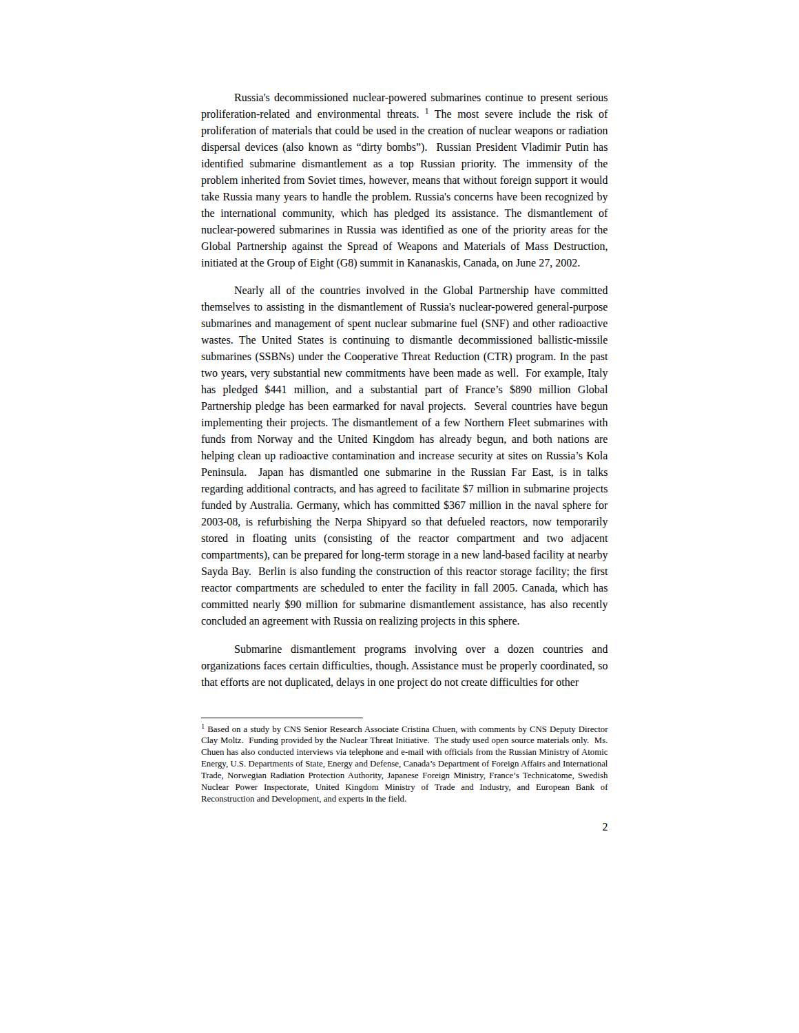Russia's decommissioned nuclear-powered submarines continue to present serious proliferation-related and environmental threats. 1 The most severe include the risk of proliferation of materials that could be used in the creation of nuclear weapons or radiation dispersal devices (also known as “dirty bombs”). Russian President Vladimir Putin has identified submarine dismantlement as a top Russian priority. The immensity of the problem inherited from Soviet times, however, means that without foreign support it would take Russia many years to handle the problem. Russia's concerns have been recognized by the international community, which has pledged its assistance. The dismantlement of nuclear-powered submarines in Russia was identified as one of the priority areas for the Global Partnership against the Spread of Weapons and Materials of Mass Destruction, initiated at the Group of Eight (G8) summit in Kananaskis, Canada, on June 27, 2002.
Nearly all of the countries involved in the Global Partnership have committed themselves to assisting in the dismantlement of Russia's nuclear-powered general-purpose submarines and management of spent nuclear submarine fuel (SNF) and other radioactive wastes. The United States is continuing to dismantle decommissioned ballistic-missile submarines (SSBNs) under the Cooperative Threat Reduction (CTR) program. In the past two years, very substantial new commitments have been made as well. For example, Italy has pledged $441 million, and a substantial part of France’s $890 million Global Partnership pledge has been earmarked for naval projects. Several countries have begun implementing their projects. The dismantlement of a few Northern Fleet submarines with funds from Norway and the United Kingdom has already begun, and both nations are helping clean up radioactive contamination and increase security at sites on Russia’s Kola Peninsula. Japan has dismantled one submarine in the Russian Far East, is in talks regarding additional contracts, and has agreed to facilitate $7 million in submarine projects funded by Australia. Germany, which has committed $367 million in the naval sphere for 2003-08, is refurbishing the Nerpa Shipyard so that defueled reactors, now temporarily stored in floating units (consisting of the reactor compartment and two adjacent compartments), can be prepared for long-term storage in a new land-based facility at nearby Sayda Bay. Berlin is also funding the construction of this reactor storage facility; the first reactor compartments are scheduled to enter the facility in fall 2005. Canada, which has committed nearly $90 million for submarine dismantlement assistance, has also recently concluded an agreement with Russia on realizing projects in this sphere.
Submarine dismantlement programs involving over a dozen countries and organizations faces certain difficulties, though. Assistance must be properly coordinated, so that efforts are not duplicated, delays in one project do not create difficulties for other
1 Based on a study by CNS Senior Research Associate Cristina Chuen, with comments by CNS Deputy Director Clay Moltz. Funding provided by the Nuclear Threat Initiative. The study used open source materials only. Ms. Chuen has also conducted interviews via telephone and e-mail with officials from the Russian Ministry of Atomic Energy, U.S. Departments of State, Energy and Defense, Canada’s Department of Foreign Affairs and International Trade, Norwegian Radiation Protection Authority, Japanese Foreign Ministry, France’s Technicatome, Swedish Nuclear Power Inspectorate, United Kingdom Ministry of Trade and Industry, and European Bank of Reconstruction and Development, and experts in the field.
2